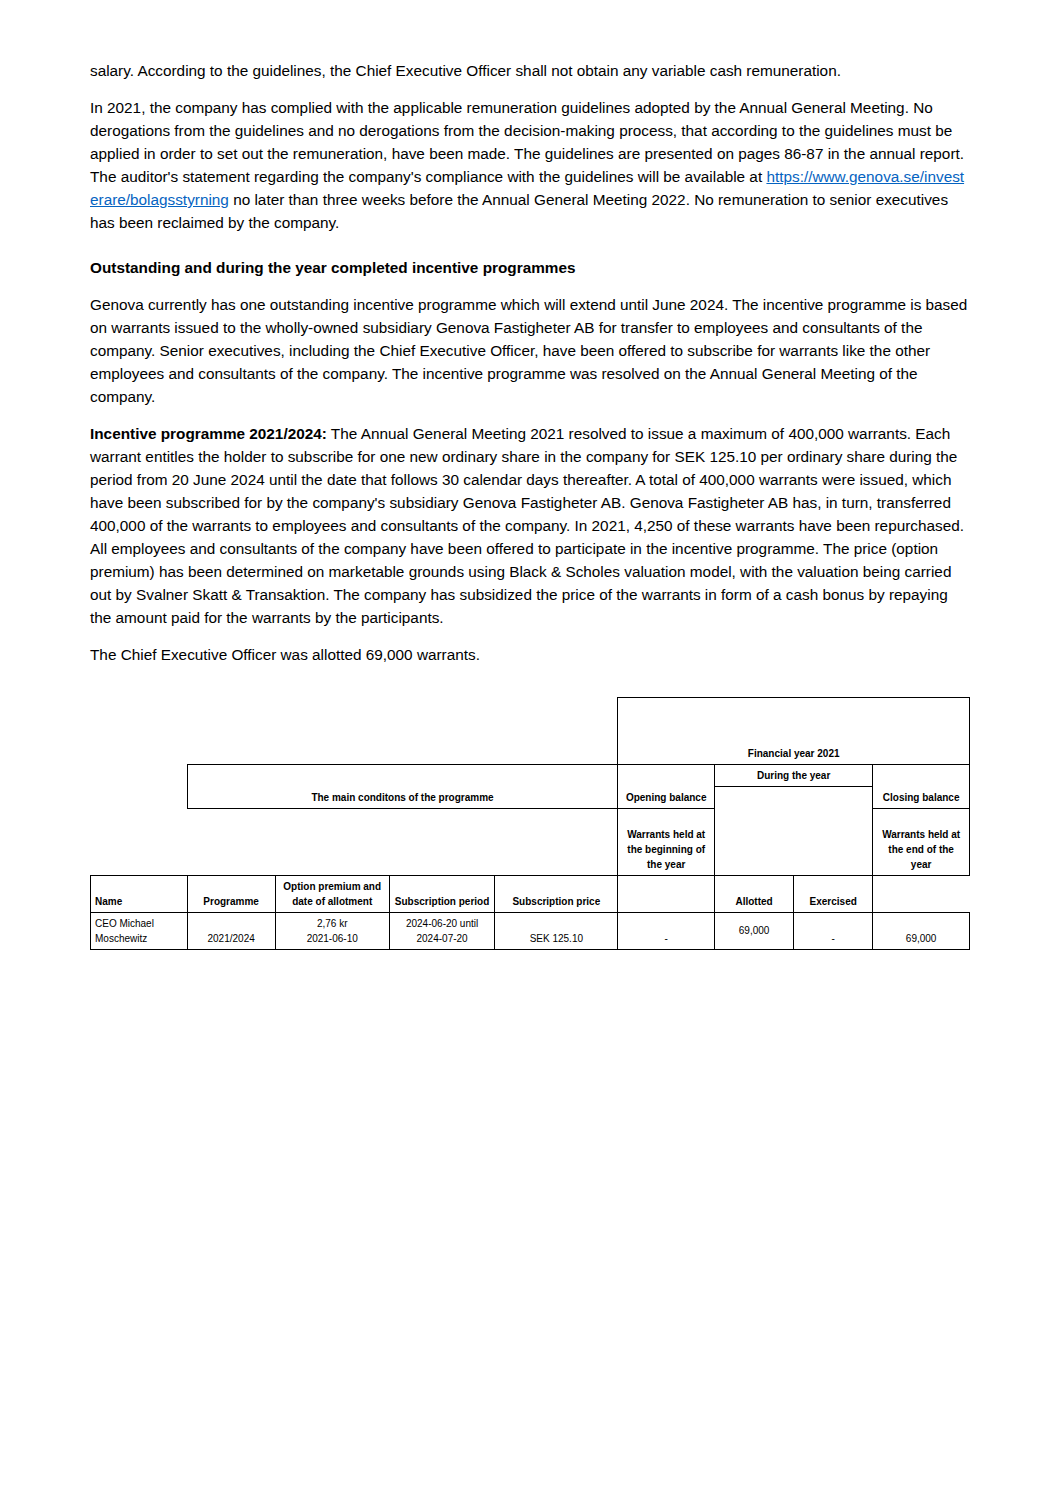salary. According to the guidelines, the Chief Executive Officer shall not obtain any variable cash remuneration.
In 2021, the company has complied with the applicable remuneration guidelines adopted by the Annual General Meeting. No derogations from the guidelines and no derogations from the decision-making process, that according to the guidelines must be applied in order to set out the remuneration, have been made. The guidelines are presented on pages 86-87 in the annual report. The auditor's statement regarding the company's compliance with the guidelines will be available at https://www.genova.se/investerare/bolagsstyrning no later than three weeks before the Annual General Meeting 2022. No remuneration to senior executives has been reclaimed by the company.
Outstanding and during the year completed incentive programmes
Genova currently has one outstanding incentive programme which will extend until June 2024. The incentive programme is based on warrants issued to the wholly-owned subsidiary Genova Fastigheter AB for transfer to employees and consultants of the company. Senior executives, including the Chief Executive Officer, have been offered to subscribe for warrants like the other employees and consultants of the company. The incentive programme was resolved on the Annual General Meeting of the company.
Incentive programme 2021/2024: The Annual General Meeting 2021 resolved to issue a maximum of 400,000 warrants. Each warrant entitles the holder to subscribe for one new ordinary share in the company for SEK 125.10 per ordinary share during the period from 20 June 2024 until the date that follows 30 calendar days thereafter. A total of 400,000 warrants were issued, which have been subscribed for by the company's subsidiary Genova Fastigheter AB. Genova Fastigheter AB has, in turn, transferred 400,000 of the warrants to employees and consultants of the company. In 2021, 4,250 of these warrants have been repurchased. All employees and consultants of the company have been offered to participate in the incentive programme. The price (option premium) has been determined on marketable grounds using Black & Scholes valuation model, with the valuation being carried out by Svalner Skatt & Transaktion. The company has subsidized the price of the warrants in form of a cash bonus by repaying the amount paid for the warrants by the participants.
The Chief Executive Officer was allotted 69,000 warrants.
| | | | | | Financial year 2021 |
| | | Opening balance | During the year | Closing balance |
| | The main conditons of the programme | |
| | | | | | Warrants held at the beginning of the year | | | Warrants held at the end of the year |
| Name | Programme | Option premium and date of allotment | Subscription period | Subscription price | | Allotted | Exercised | |
| CEO Michael Moschewitz | 2021/2024 | 2,76 kr 2021-06-10 | 2024-06-20 until 2024-07-20 | SEK 125.10 | - | 69,000 | - | 69,000 |